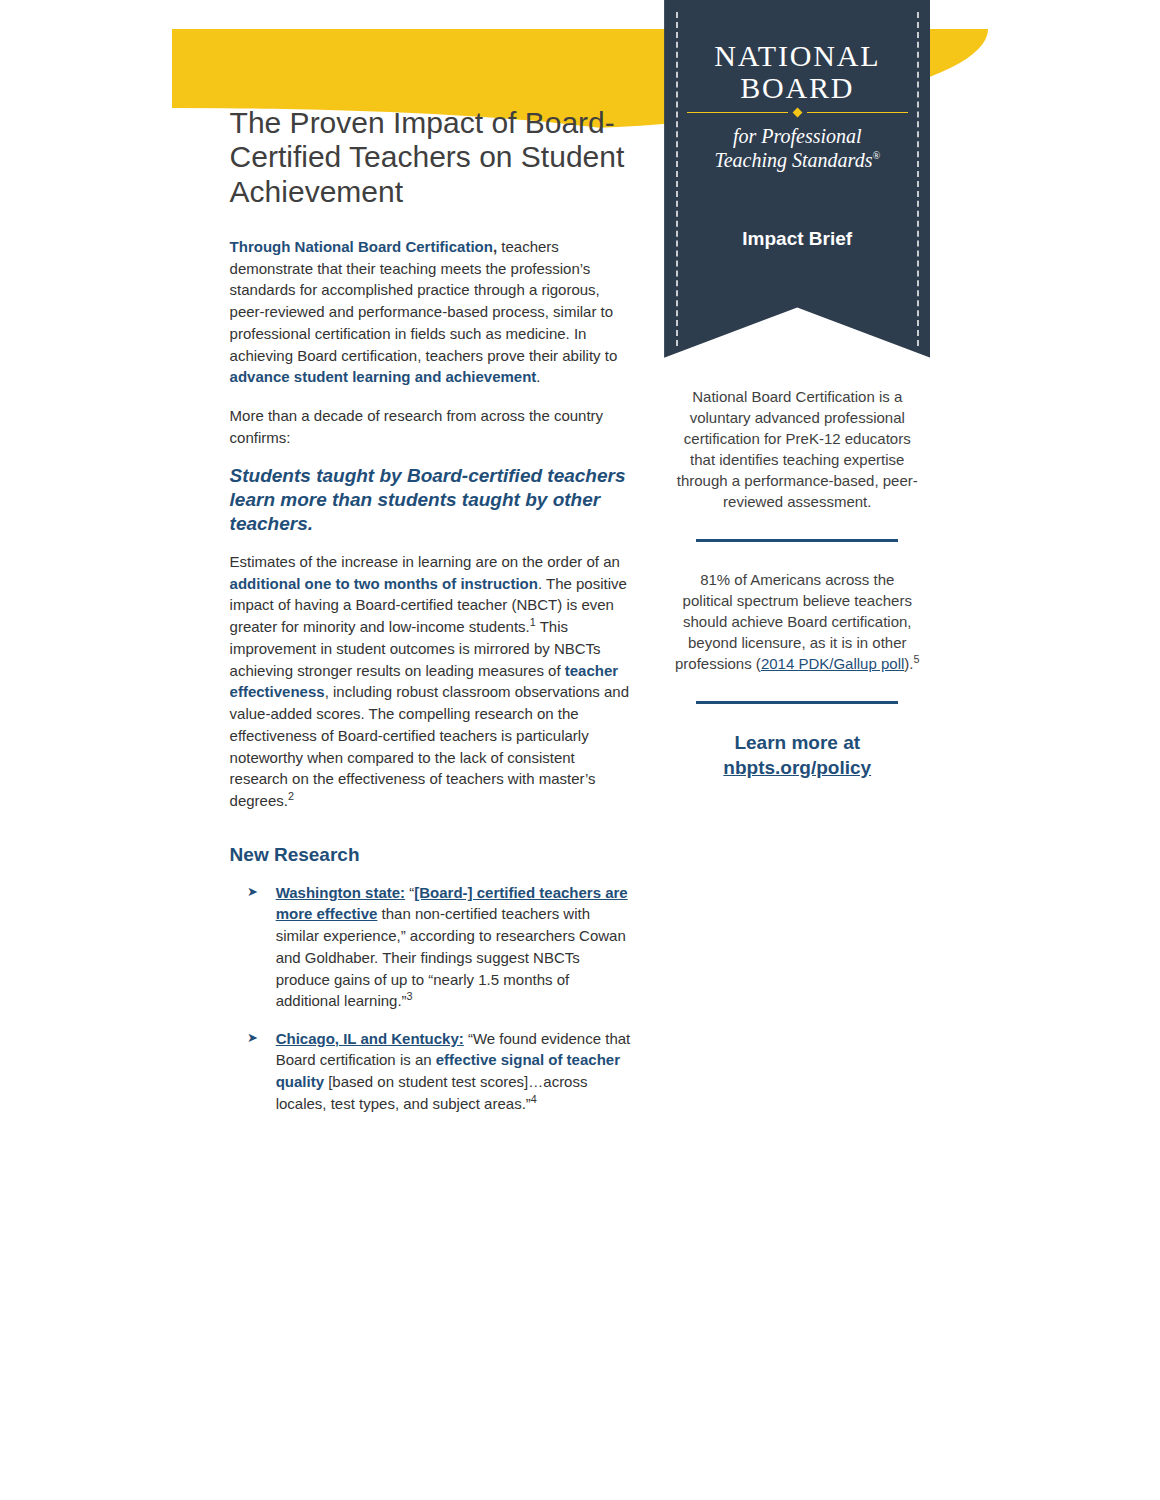The Proven Impact of Board-Certified Teachers on Student Achievement
Through National Board Certification, teachers demonstrate that their teaching meets the profession’s standards for accomplished practice through a rigorous, peer-reviewed and performance-based process, similar to professional certification in fields such as medicine. In achieving Board certification, teachers prove their ability to advance student learning and achievement.
More than a decade of research from across the country confirms:
Students taught by Board-certified teachers learn more than students taught by other teachers.
Estimates of the increase in learning are on the order of an additional one to two months of instruction. The positive impact of having a Board-certified teacher (NBCT) is even greater for minority and low-income students.1 This improvement in student outcomes is mirrored by NBCTs achieving stronger results on leading measures of teacher effectiveness, including robust classroom observations and value-added scores. The compelling research on the effectiveness of Board-certified teachers is particularly noteworthy when compared to the lack of consistent research on the effectiveness of teachers with master’s degrees.2
New Research
Washington state: “[Board-] certified teachers are more effective than non-certified teachers with similar experience,” according to researchers Cowan and Goldhaber. Their findings suggest NBCTs produce gains of up to “nearly 1.5 months of additional learning.”3
Chicago, IL and Kentucky: “We found evidence that Board certification is an effective signal of teacher quality [based on student test scores]…across locales, test types, and subject areas.”4
NATIONAL
BOARD
for Professional
Teaching Standards®
Impact Brief
National Board Certification is a voluntary advanced professional certification for PreK-12 educators that identifies teaching expertise through a performance-based, peer-reviewed assessment.
81% of Americans across the political spectrum believe teachers should achieve Board certification, beyond licensure, as it is in other professions (2014 PDK/Gallup poll).5
Learn more at
nbpts.org/policy